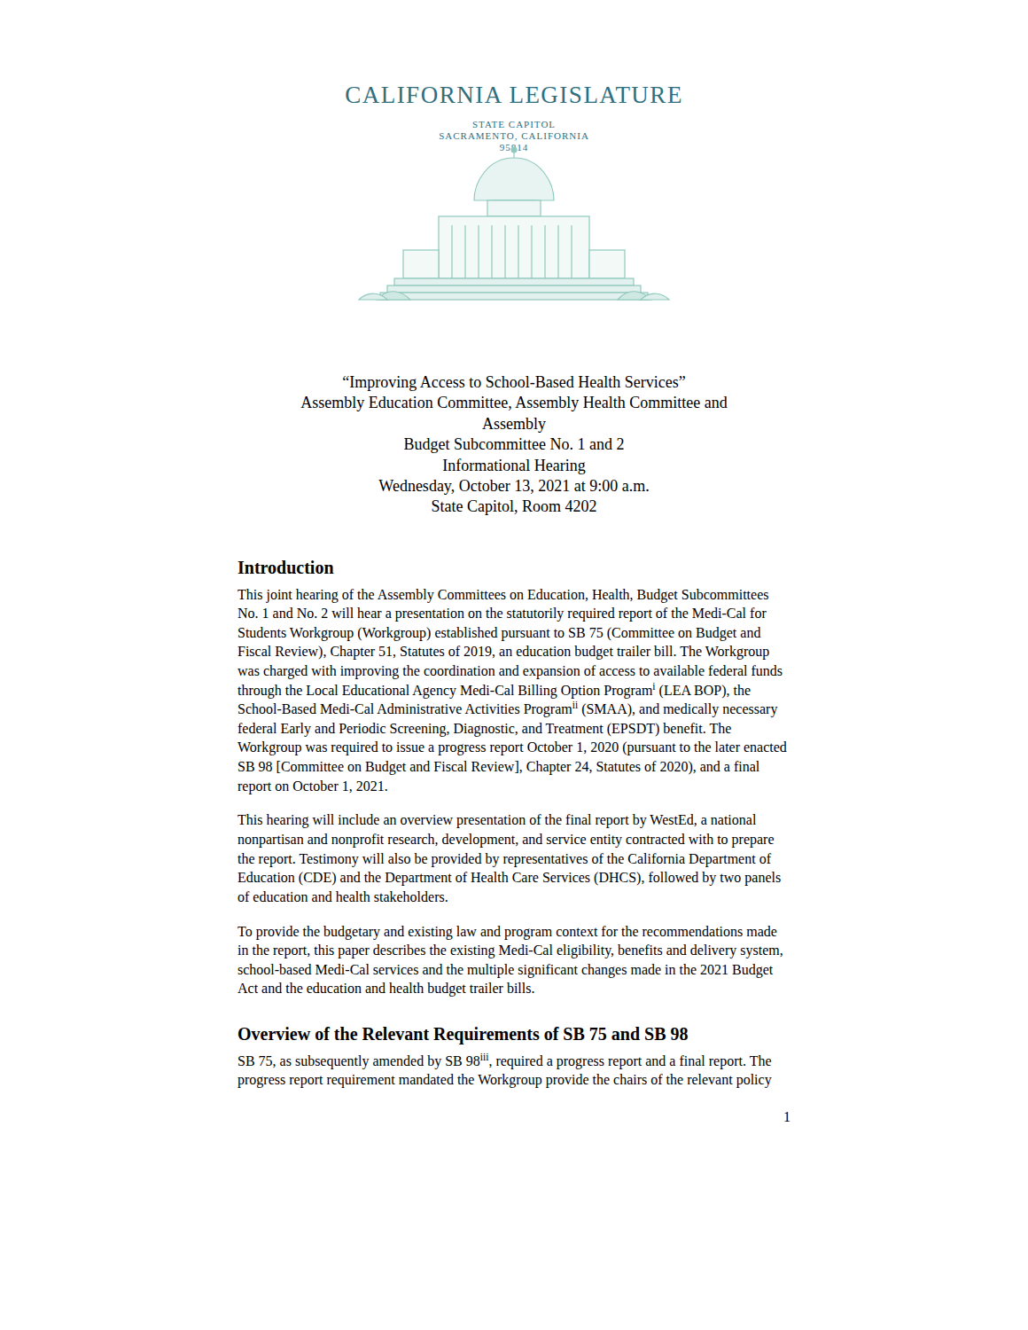California Legislature — State Capitol, Sacramento, California 95814 CALIFORNIA LEGISLATURE STATE CAPITOL SACRAMENTO, CALIFORNIA 95814
“Improving Access to School-Based Health Services”
Assembly Education Committee, Assembly Health Committee and Assembly
Budget Subcommittee No. 1 and 2
Informational Hearing
Wednesday, October 13, 2021 at 9:00 a.m.
State Capitol, Room 4202
Introduction
This joint hearing of the Assembly Committees on Education, Health, Budget Subcommittees No. 1 and No. 2 will hear a presentation on the statutorily required report of the Medi-Cal for Students Workgroup (Workgroup) established pursuant to SB 75 (Committee on Budget and Fiscal Review), Chapter 51, Statutes of 2019, an education budget trailer bill. The Workgroup was charged with improving the coordination and expansion of access to available federal funds through the Local Educational Agency Medi-Cal Billing Option Programi (LEA BOP), the School-Based Medi-Cal Administrative Activities Programii (SMAA), and medically necessary federal Early and Periodic Screening, Diagnostic, and Treatment (EPSDT) benefit. The Workgroup was required to issue a progress report October 1, 2020 (pursuant to the later enacted SB 98 [Committee on Budget and Fiscal Review], Chapter 24, Statutes of 2020), and a final report on October 1, 2021.
This hearing will include an overview presentation of the final report by WestEd, a national nonpartisan and nonprofit research, development, and service entity contracted with to prepare the report. Testimony will also be provided by representatives of the California Department of Education (CDE) and the Department of Health Care Services (DHCS), followed by two panels of education and health stakeholders.
To provide the budgetary and existing law and program context for the recommendations made in the report, this paper describes the existing Medi-Cal eligibility, benefits and delivery system, school-based Medi-Cal services and the multiple significant changes made in the 2021 Budget Act and the education and health budget trailer bills.
Overview of the Relevant Requirements of SB 75 and SB 98
SB 75, as subsequently amended by SB 98iii, required a progress report and a final report. The progress report requirement mandated the Workgroup provide the chairs of the relevant policy
1